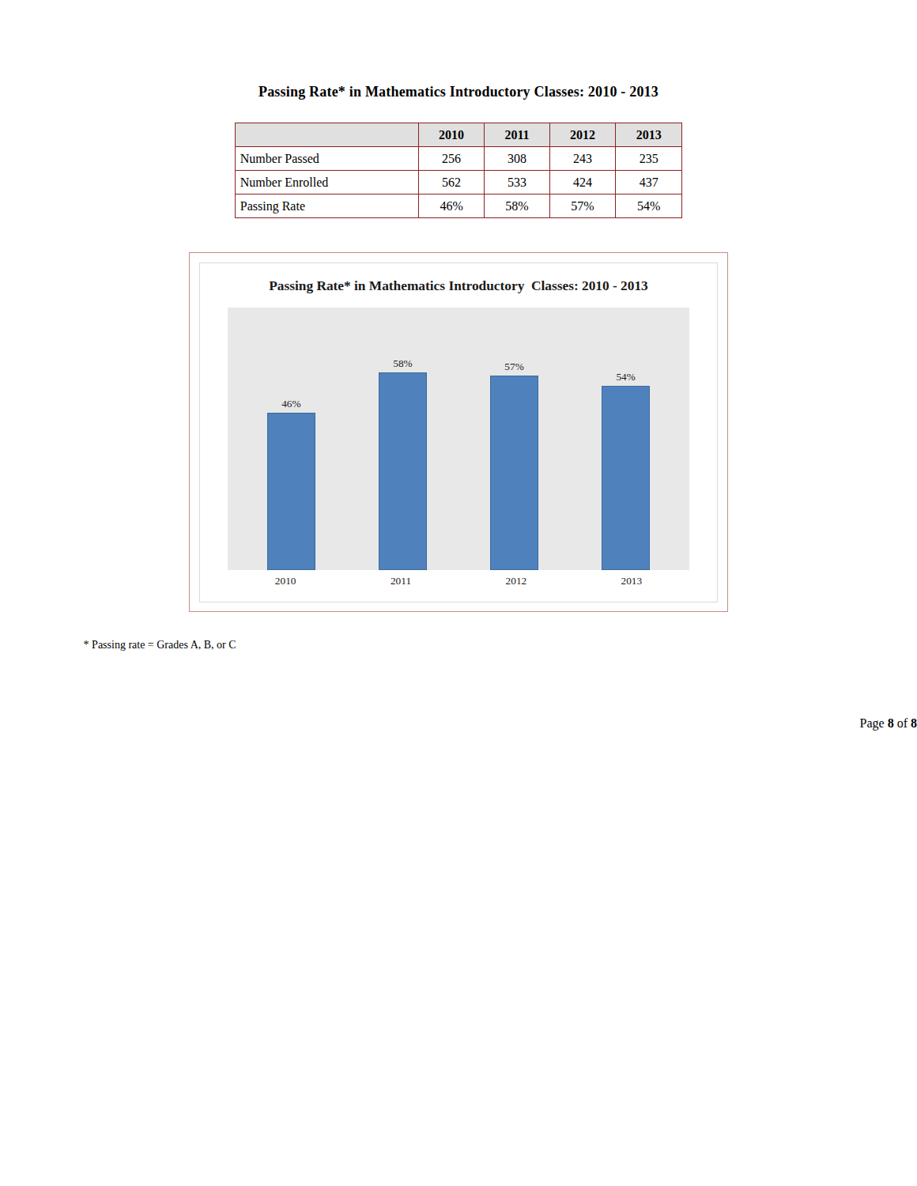Passing Rate* in Mathematics Introductory Classes: 2010 - 2013
| | 2010 | 2011 | 2012 | 2013 |
| --- | --- | --- | --- | --- |
| Number Passed | 256 | 308 | 243 | 235 |
| Number Enrolled | 562 | 533 | 424 | 437 |
| Passing Rate | 46% | 58% | 57% | 54% |
Passing Rate* in Mathematics Introductory Classes: 2010 - 2013
46%
58%
57%
54%
2010 2011 2012 2013
* Passing rate = Grades A, B, or C
Page 8 of 8